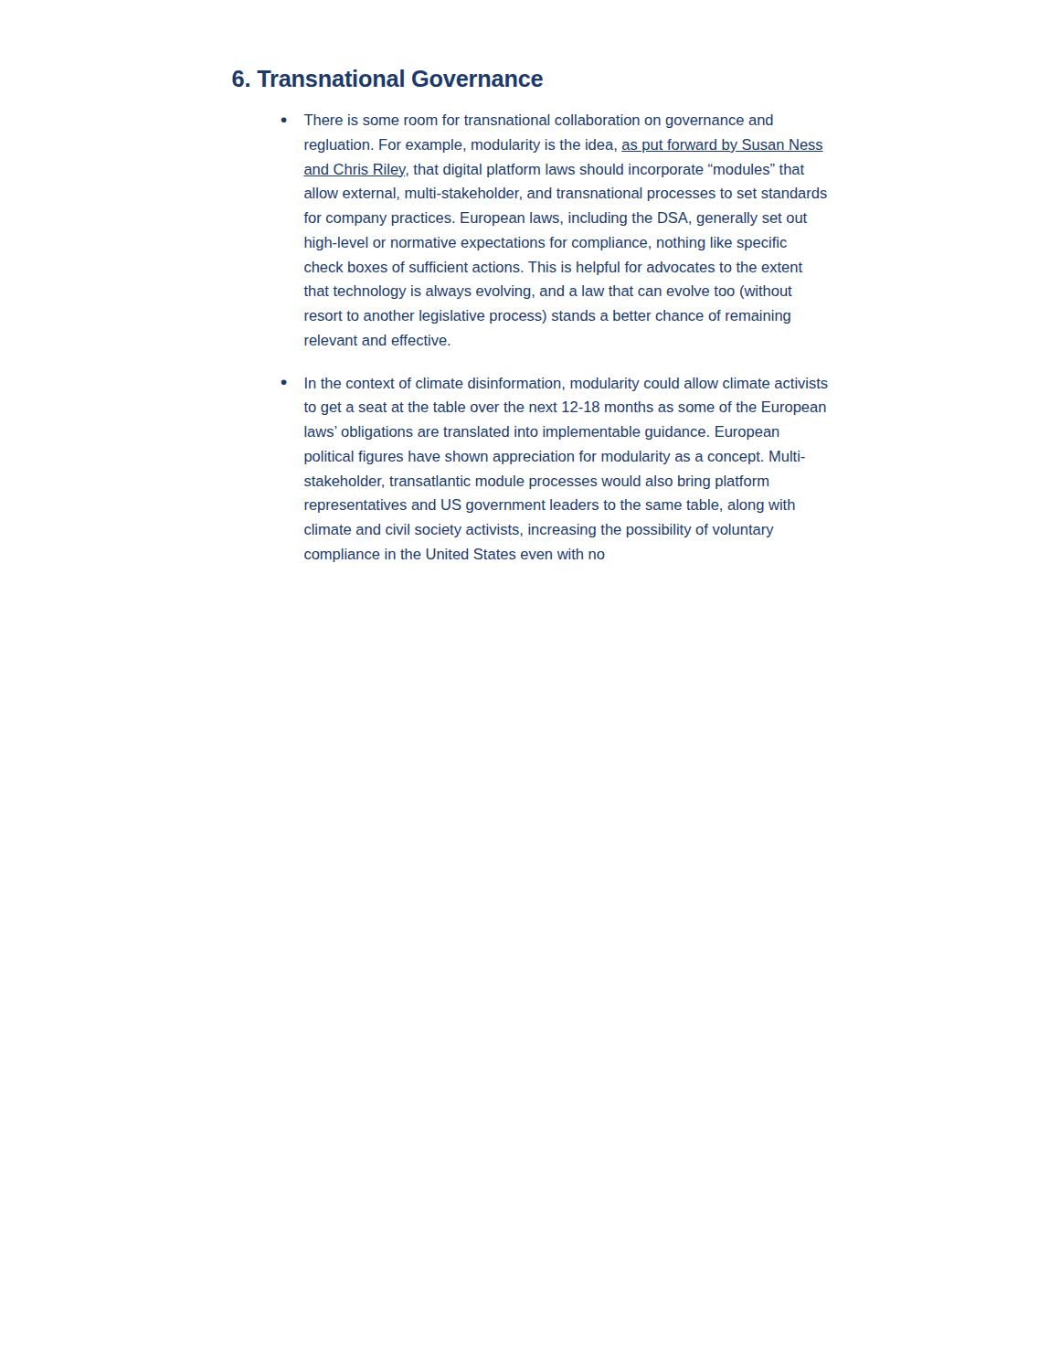6. Transnational Governance
There is some room for transnational collaboration on governance and regluation. For example, modularity is the idea, as put forward by Susan Ness and Chris Riley, that digital platform laws should incorporate “modules” that allow external, multi-stakeholder, and transnational processes to set standards for company practices. European laws, including the DSA, generally set out high-level or normative expectations for compliance, nothing like specific check boxes of sufficient actions. This is helpful for advocates to the extent that technology is always evolving, and a law that can evolve too (without resort to another legislative process) stands a better chance of remaining relevant and effective.
In the context of climate disinformation, modularity could allow climate activists to get a seat at the table over the next 12-18 months as some of the European laws’ obligations are translated into implementable guidance. European political figures have shown appreciation for modularity as a concept. Multi-stakeholder, transatlantic module processes would also bring platform representatives and US government leaders to the same table, along with climate and civil society activists, increasing the possibility of voluntary compliance in the United States even with no